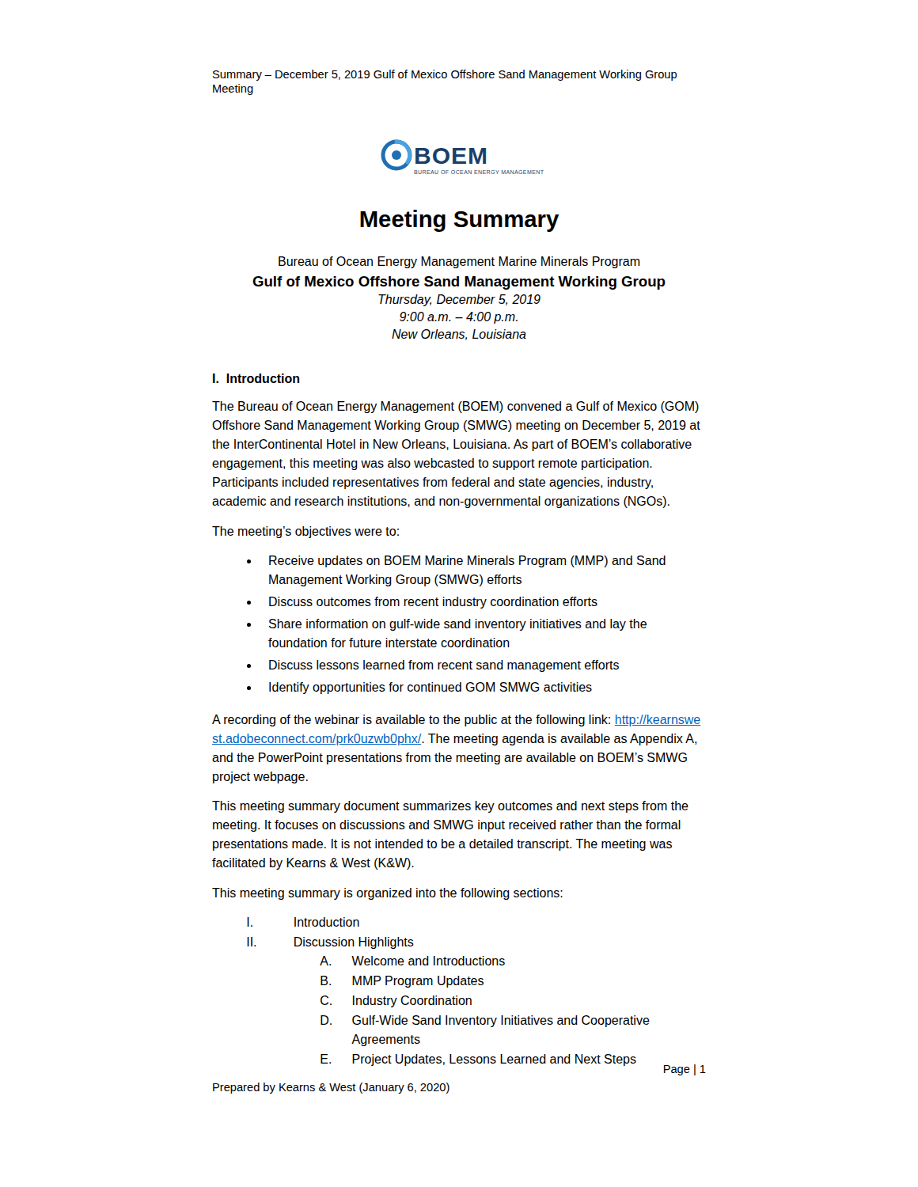Summary – December 5, 2019 Gulf of Mexico Offshore Sand Management Working Group Meeting
BOEM BUREAU OF OCEAN ENERGY MANAGEMENT
Meeting Summary
Bureau of Ocean Energy Management Marine Minerals Program
Gulf of Mexico Offshore Sand Management Working Group
Thursday, December 5, 2019
9:00 a.m. – 4:00 p.m.
New Orleans, Louisiana
I. Introduction
The Bureau of Ocean Energy Management (BOEM) convened a Gulf of Mexico (GOM) Offshore Sand Management Working Group (SMWG) meeting on December 5, 2019 at the InterContinental Hotel in New Orleans, Louisiana. As part of BOEM’s collaborative engagement, this meeting was also webcasted to support remote participation. Participants included representatives from federal and state agencies, industry, academic and research institutions, and non-governmental organizations (NGOs).
The meeting’s objectives were to:
Receive updates on BOEM Marine Minerals Program (MMP) and Sand Management Working Group (SMWG) efforts
Discuss outcomes from recent industry coordination efforts
Share information on gulf-wide sand inventory initiatives and lay the foundation for future interstate coordination
Discuss lessons learned from recent sand management efforts
Identify opportunities for continued GOM SMWG activities
A recording of the webinar is available to the public at the following link: http://kearnswest.adobeconnect.com/prk0uzwb0phx/. The meeting agenda is available as Appendix A, and the PowerPoint presentations from the meeting are available on BOEM’s SMWG project webpage.
This meeting summary document summarizes key outcomes and next steps from the meeting. It focuses on discussions and SMWG input received rather than the formal presentations made. It is not intended to be a detailed transcript. The meeting was facilitated by Kearns & West (K&W).
This meeting summary is organized into the following sections:
Introduction
Discussion Highlights
Welcome and Introductions
MMP Program Updates
Industry Coordination
Gulf-Wide Sand Inventory Initiatives and Cooperative Agreements
Project Updates, Lessons Learned and Next Steps
Page | 1
Prepared by Kearns & West (January 6, 2020)